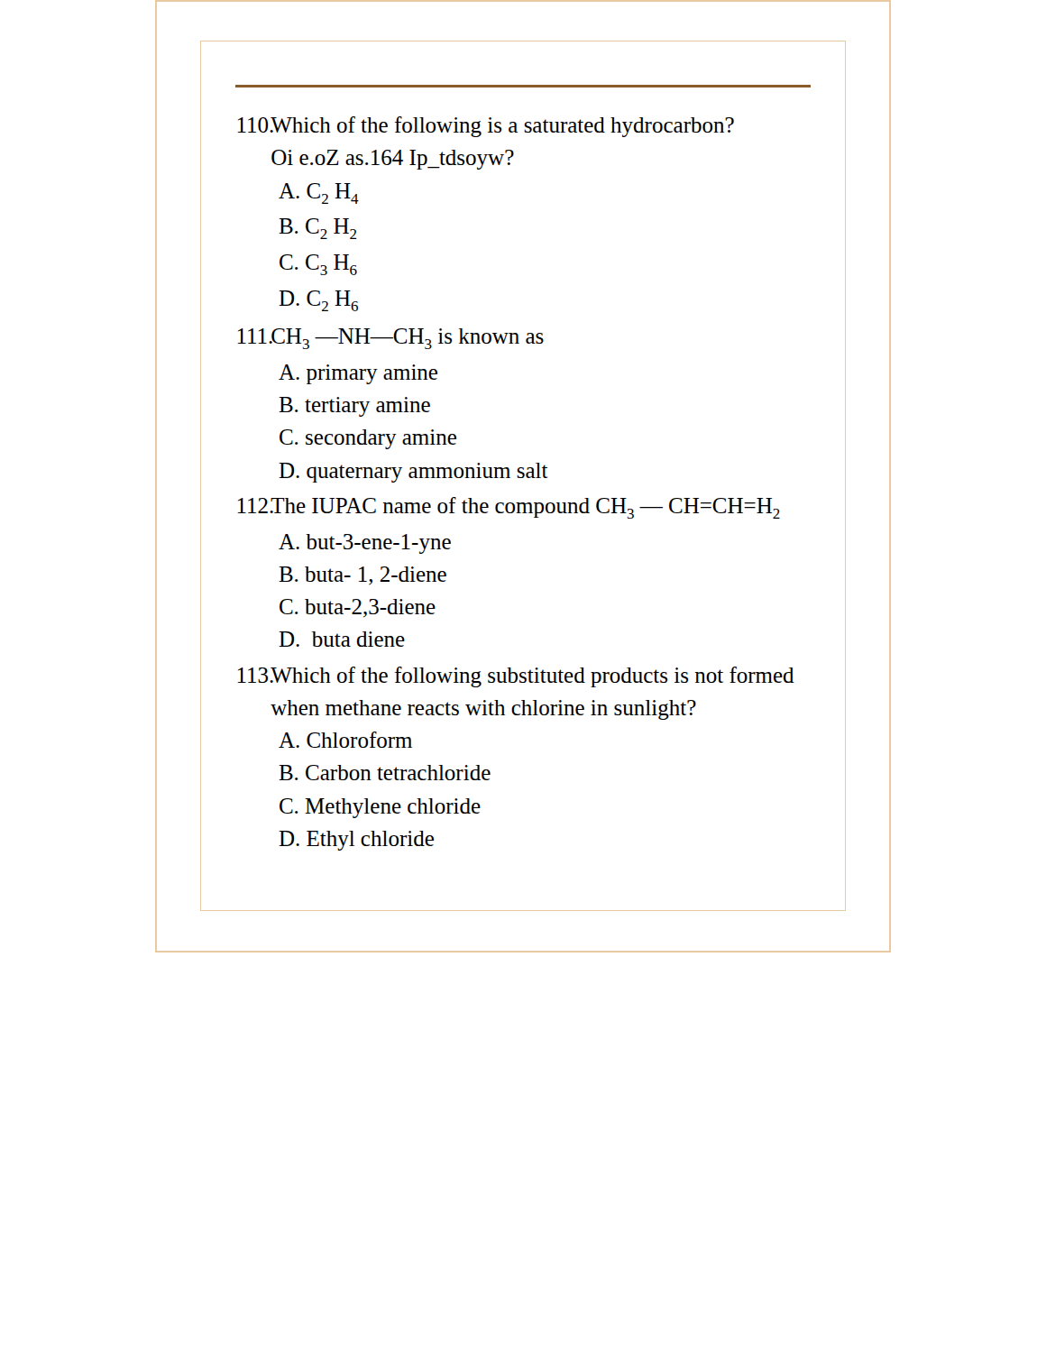Which of the following is a saturated hydrocarbon?
Oi e.oZ as.164 Ip_tdsoyw?
A. C2 H4
B. C2 H2
C. C3 H6
D. C2 H6
CH3 —NH—CH3 is known as
A. primary amine
B. tertiary amine
C. secondary amine
D. quaternary ammonium salt
The IUPAC name of the compound CH3 — CH=CH=H2
A. but-3-ene-1-yne
B. buta- 1, 2-diene
C. buta-2,3-diene
D. buta diene
Which of the following substituted products is not formed when methane reacts with chlorine in sunlight?
A. Chloroform
B. Carbon tetrachloride
C. Methylene chloride
D. Ethyl chloride